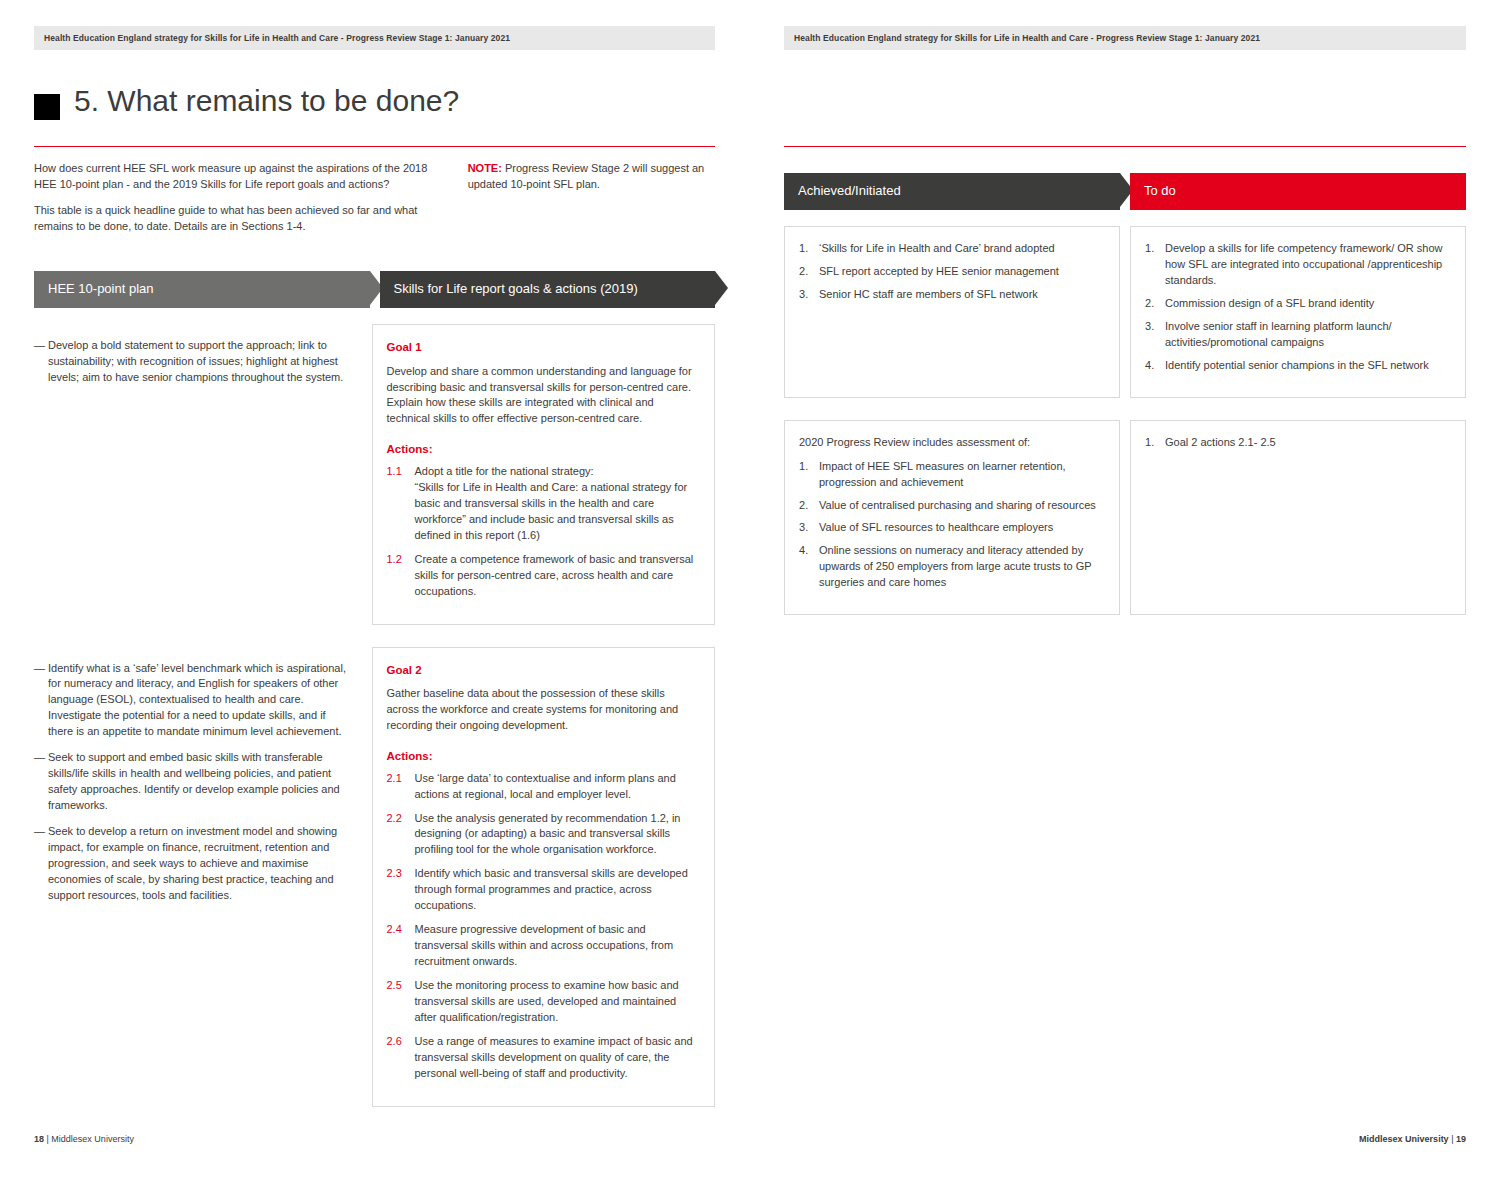Health Education England strategy for Skills for Life in Health and Care - Progress Review Stage 1: January 2021
5. What remains to be done?
How does current HEE SFL work measure up against the aspirations of the 2018 HEE 10-point plan - and the 2019 Skills for Life report goals and actions?
This table is a quick headline guide to what has been achieved so far and what remains to be done, to date. Details are in Sections 1-4.
NOTE: Progress Review Stage 2 will suggest an updated 10-point SFL plan.
HEE 10-point plan
Skills for Life report goals & actions (2019)
Develop a bold statement to support the approach; link to sustainability; with recognition of issues; highlight at highest levels; aim to have senior champions throughout the system.
Goal 1
Develop and share a common understanding and language for describing basic and transversal skills for person-centred care. Explain how these skills are integrated with clinical and technical skills to offer effective person-centred care.
Actions:
1.1 Adopt a title for the national strategy:
“Skills for Life in Health and Care: a national strategy for basic and transversal skills in the health and care workforce” and include basic and transversal skills as defined in this report (1.6)
1.2 Create a competence framework of basic and transversal skills for person-centred care, across health and care occupations.
Identify what is a ‘safe’ level benchmark which is aspirational, for numeracy and literacy, and English for speakers of other language (ESOL), contextualised to health and care. Investigate the potential for a need to update skills, and if there is an appetite to mandate minimum level achievement.
Seek to support and embed basic skills with transferable skills/life skills in health and wellbeing policies, and patient safety approaches. Identify or develop example policies and frameworks.
Seek to develop a return on investment model and showing impact, for example on finance, recruitment, retention and progression, and seek ways to achieve and maximise economies of scale, by sharing best practice, teaching and support resources, tools and facilities.
Goal 2
Gather baseline data about the possession of these skills across the workforce and create systems for monitoring and recording their ongoing development.
Actions:
2.1 Use ‘large data’ to contextualise and inform plans and actions at regional, local and employer level.
2.2 Use the analysis generated by recommendation 1.2, in designing (or adapting) a basic and transversal skills profiling tool for the whole organisation workforce.
2.3 Identify which basic and transversal skills are developed through formal programmes and practice, across occupations.
2.4 Measure progressive development of basic and transversal skills within and across occupations, from recruitment onwards.
2.5 Use the monitoring process to examine how basic and transversal skills are used, developed and maintained after qualification/registration.
2.6 Use a range of measures to examine impact of basic and transversal skills development on quality of care, the personal well-being of staff and productivity.
18 | Middlesex University
Health Education England strategy for Skills for Life in Health and Care - Progress Review Stage 1: January 2021
5. What remains to be done?
Achieved/Initiated
To do
‘Skills for Life in Health and Care’ brand adopted
SFL report accepted by HEE senior management
Senior HC staff are members of SFL network
Develop a skills for life competency framework/ OR show how SFL are integrated into occupational /apprenticeship standards.
Commission design of a SFL brand identity
Involve senior staff in learning platform launch/ activities/promotional campaigns
Identify potential senior champions in the SFL network
2020 Progress Review includes assessment of:
Impact of HEE SFL measures on learner retention, progression and achievement
Value of centralised purchasing and sharing of resources
Value of SFL resources to healthcare employers
Online sessions on numeracy and literacy attended by upwards of 250 employers from large acute trusts to GP surgeries and care homes
Goal 2 actions 2.1- 2.5
Middlesex University | 19